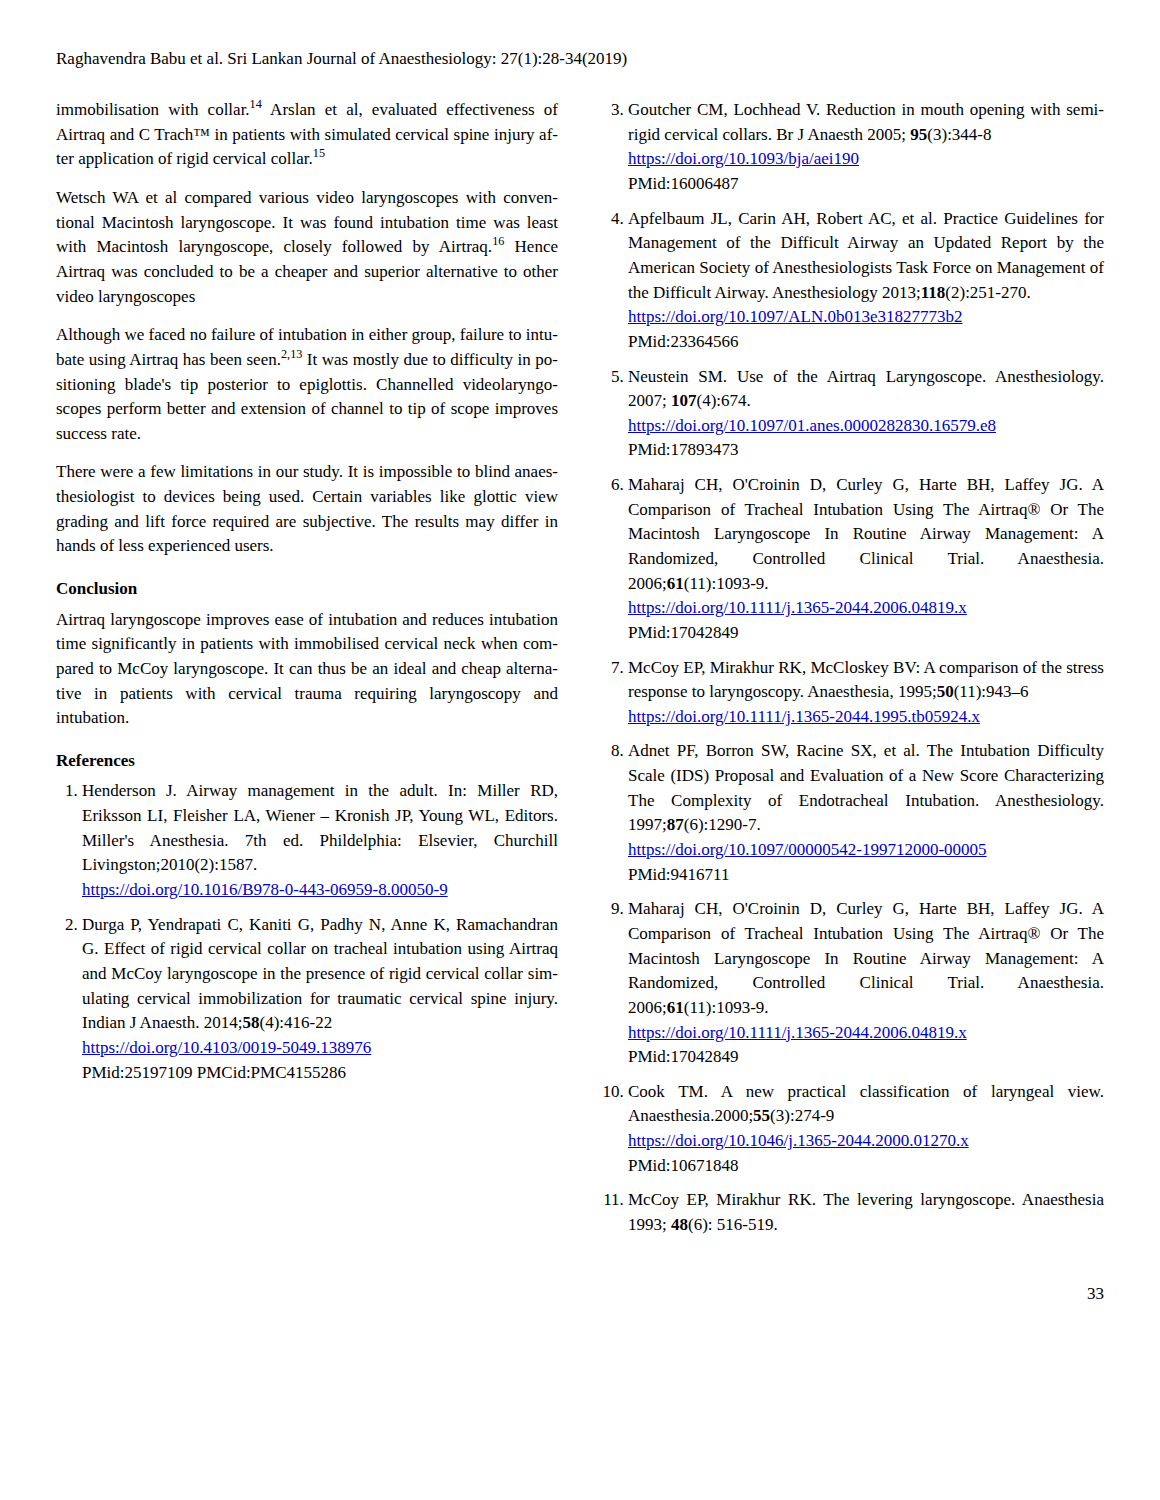Raghavendra Babu et al. Sri Lankan Journal of Anaesthesiology: 27(1):28-34(2019)
immobilisation with collar.14 Arslan et al, evaluated effectiveness of Airtraq and C Trach™ in patients with simulated cervical spine injury after application of rigid cervical collar.15
Wetsch WA et al compared various video laryngoscopes with conventional Macintosh laryngoscope. It was found intubation time was least with Macintosh laryngoscope, closely followed by Airtraq.16 Hence Airtraq was concluded to be a cheaper and superior alternative to other video laryngoscopes
Although we faced no failure of intubation in either group, failure to intubate using Airtraq has been seen.2,13 It was mostly due to difficulty in positioning blade's tip posterior to epiglottis. Channelled videolaryngoscopes perform better and extension of channel to tip of scope improves success rate.
There were a few limitations in our study. It is impossible to blind anaesthesiologist to devices being used. Certain variables like glottic view grading and lift force required are subjective. The results may differ in hands of less experienced users.
Conclusion
Airtraq laryngoscope improves ease of intubation and reduces intubation time significantly in patients with immobilised cervical neck when compared to McCoy laryngoscope. It can thus be an ideal and cheap alternative in patients with cervical trauma requiring laryngoscopy and intubation.
References
Henderson J. Airway management in the adult. In: Miller RD, Eriksson LI, Fleisher LA, Wiener – Kronish JP, Young WL, Editors. Miller's Anesthesia. 7th ed. Phildelphia: Elsevier, Churchill Livingston;2010(2):1587. https://doi.org/10.1016/B978-0-443-06959-8.00050-9
Durga P, Yendrapati C, Kaniti G, Padhy N, Anne K, Ramachandran G. Effect of rigid cervical collar on tracheal intubation using Airtraq and McCoy laryngoscope in the presence of rigid cervical collar simulating cervical immobilization for traumatic cervical spine injury. Indian J Anaesth. 2014;58(4):416-22 https://doi.org/10.4103/0019-5049.138976 PMid:25197109 PMCid:PMC4155286
Goutcher CM, Lochhead V. Reduction in mouth opening with semi-rigid cervical collars. Br J Anaesth 2005; 95(3):344-8 https://doi.org/10.1093/bja/aei190 PMid:16006487
Apfelbaum JL, Carin AH, Robert AC, et al. Practice Guidelines for Management of the Difficult Airway an Updated Report by the American Society of Anesthesiologists Task Force on Management of the Difficult Airway. Anesthesiology 2013;118(2):251-270. https://doi.org/10.1097/ALN.0b013e31827773b2 PMid:23364566
Neustein SM. Use of the Airtraq Laryngoscope. Anesthesiology. 2007; 107(4):674. https://doi.org/10.1097/01.anes.0000282830.16579.e8 PMid:17893473
Maharaj CH, O'Croinin D, Curley G, Harte BH, Laffey JG. A Comparison of Tracheal Intubation Using The Airtraq® Or The Macintosh Laryngoscope In Routine Airway Management: A Randomized, Controlled Clinical Trial. Anaesthesia. 2006;61(11):1093-9. https://doi.org/10.1111/j.1365-2044.2006.04819.x PMid:17042849
McCoy EP, Mirakhur RK, McCloskey BV: A comparison of the stress response to laryngoscopy. Anaesthesia, 1995;50(11):943–6 https://doi.org/10.1111/j.1365-2044.1995.tb05924.x
Adnet PF, Borron SW, Racine SX, et al. The Intubation Difficulty Scale (IDS) Proposal and Evaluation of a New Score Characterizing The Complexity of Endotracheal Intubation. Anesthesiology. 1997;87(6):1290-7. https://doi.org/10.1097/00000542-199712000-00005 PMid:9416711
Maharaj CH, O'Croinin D, Curley G, Harte BH, Laffey JG. A Comparison of Tracheal Intubation Using The Airtraq® Or The Macintosh Laryngoscope In Routine Airway Management: A Randomized, Controlled Clinical Trial. Anaesthesia. 2006;61(11):1093-9. https://doi.org/10.1111/j.1365-2044.2006.04819.x PMid:17042849
Cook TM. A new practical classification of laryngeal view. Anaesthesia.2000;55(3):274-9 https://doi.org/10.1046/j.1365-2044.2000.01270.x PMid:10671848
McCoy EP, Mirakhur RK. The levering laryngoscope. Anaesthesia 1993; 48(6): 516-519.
33